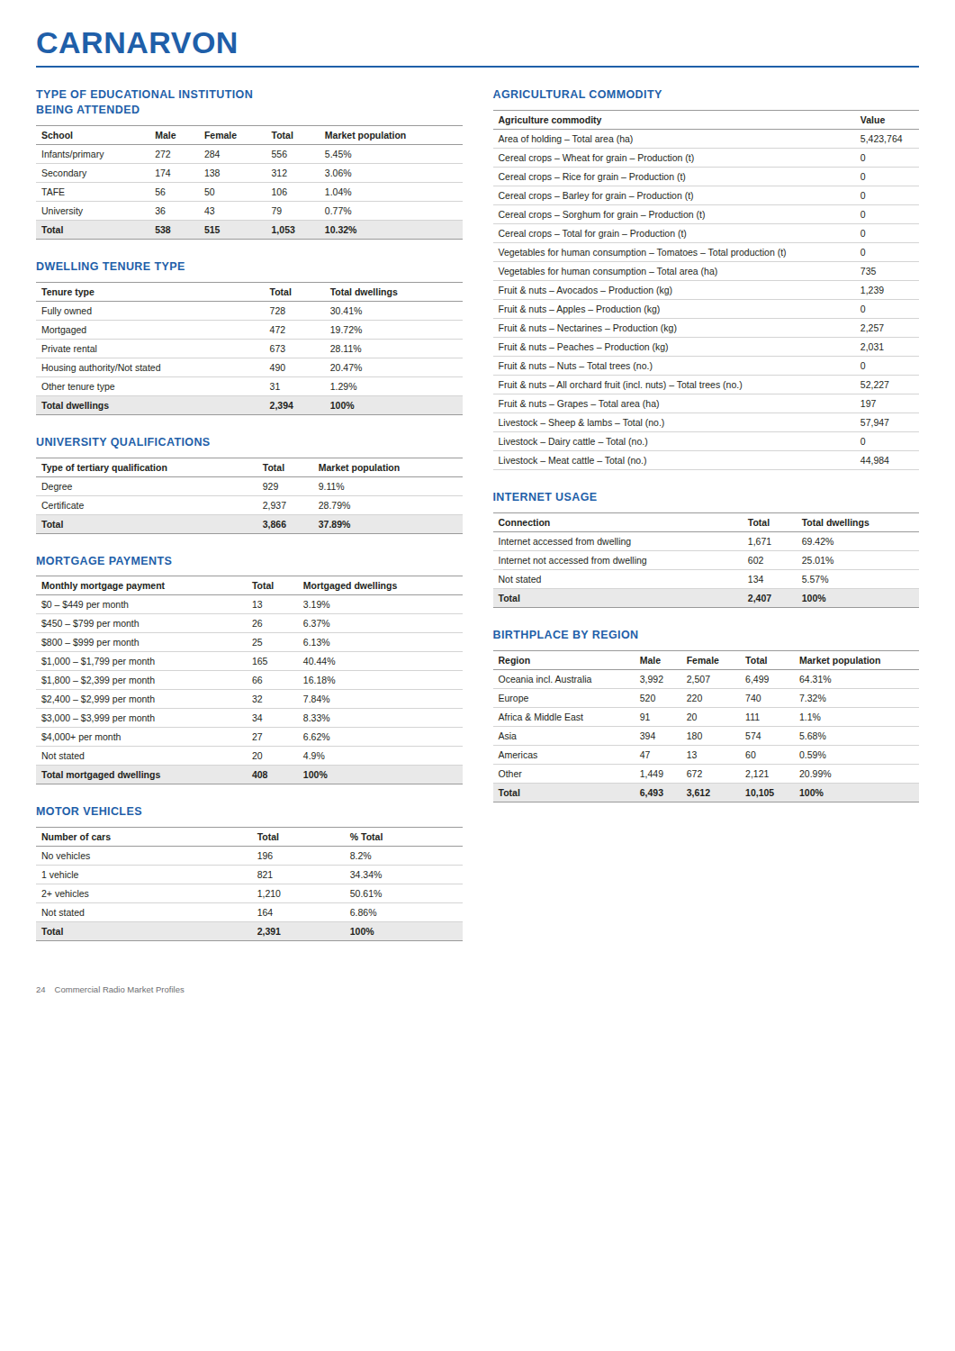CARNARVON
Type of educational institution
being attended
| School | Male | Female | Total | Market population |
| --- | --- | --- | --- | --- |
| Infants/primary | 272 | 284 | 556 | 5.45% |
| Secondary | 174 | 138 | 312 | 3.06% |
| TAFE | 56 | 50 | 106 | 1.04% |
| University | 36 | 43 | 79 | 0.77% |
| Total | 538 | 515 | 1,053 | 10.32% |
Dwelling tenure type
| Tenure type | Total | Total dwellings |
| --- | --- | --- |
| Fully owned | 728 | 30.41% |
| Mortgaged | 472 | 19.72% |
| Private rental | 673 | 28.11% |
| Housing authority/Not stated | 490 | 20.47% |
| Other tenure type | 31 | 1.29% |
| Total dwellings | 2,394 | 100% |
University qualifications
| Type of tertiary qualification | Total | Market population |
| --- | --- | --- |
| Degree | 929 | 9.11% |
| Certificate | 2,937 | 28.79% |
| Total | 3,866 | 37.89% |
Mortgage payments
| Monthly mortgage payment | Total | Mortgaged dwellings |
| --- | --- | --- |
| $0 – $449 per month | 13 | 3.19% |
| $450 – $799 per month | 26 | 6.37% |
| $800 – $999 per month | 25 | 6.13% |
| $1,000 – $1,799 per month | 165 | 40.44% |
| $1,800 – $2,399 per month | 66 | 16.18% |
| $2,400 – $2,999 per month | 32 | 7.84% |
| $3,000 – $3,999 per month | 34 | 8.33% |
| $4,000+ per month | 27 | 6.62% |
| Not stated | 20 | 4.9% |
| Total mortgaged dwellings | 408 | 100% |
Motor vehicles
| Number of cars | Total | % Total |
| --- | --- | --- |
| No vehicles | 196 | 8.2% |
| 1 vehicle | 821 | 34.34% |
| 2+ vehicles | 1,210 | 50.61% |
| Not stated | 164 | 6.86% |
| Total | 2,391 | 100% |
Agricultural commodity
| Agriculture commodity | Value |
| --- | --- |
| Area of holding – Total area (ha) | 5,423,764 |
| Cereal crops – Wheat for grain – Production (t) | 0 |
| Cereal crops – Rice for grain – Production (t) | 0 |
| Cereal crops – Barley for grain – Production (t) | 0 |
| Cereal crops – Sorghum for grain – Production (t) | 0 |
| Cereal crops – Total for grain – Production (t) | 0 |
| Vegetables for human consumption – Tomatoes – Total production (t) | 0 |
| Vegetables for human consumption – Total area (ha) | 735 |
| Fruit & nuts – Avocados – Production (kg) | 1,239 |
| Fruit & nuts – Apples – Production (kg) | 0 |
| Fruit & nuts – Nectarines – Production (kg) | 2,257 |
| Fruit & nuts – Peaches – Production (kg) | 2,031 |
| Fruit & nuts – Nuts – Total trees (no.) | 0 |
| Fruit & nuts – All orchard fruit (incl. nuts) – Total trees (no.) | 52,227 |
| Fruit & nuts – Grapes – Total area (ha) | 197 |
| Livestock – Sheep & lambs – Total (no.) | 57,947 |
| Livestock – Dairy cattle – Total (no.) | 0 |
| Livestock – Meat cattle – Total (no.) | 44,984 |
Internet usage
| Connection | Total | Total dwellings |
| --- | --- | --- |
| Internet accessed from dwelling | 1,671 | 69.42% |
| Internet not accessed from dwelling | 602 | 25.01% |
| Not stated | 134 | 5.57% |
| Total | 2,407 | 100% |
Birthplace by region
| Region | Male | Female | Total | Market population |
| --- | --- | --- | --- | --- |
| Oceania incl. Australia | 3,992 | 2,507 | 6,499 | 64.31% |
| Europe | 520 | 220 | 740 | 7.32% |
| Africa & Middle East | 91 | 20 | 111 | 1.1% |
| Asia | 394 | 180 | 574 | 5.68% |
| Americas | 47 | 13 | 60 | 0.59% |
| Other | 1,449 | 672 | 2,121 | 20.99% |
| Total | 6,493 | 3,612 | 10,105 | 100% |
24 Commercial Radio Market Profiles